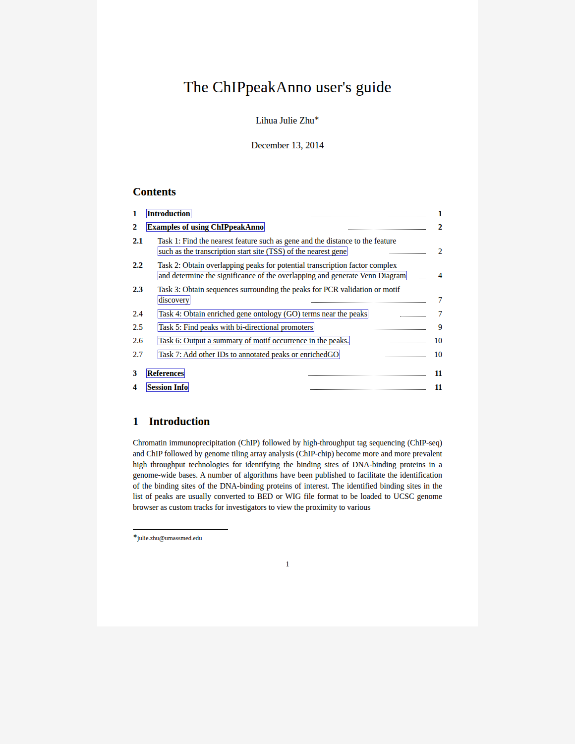The ChIPpeakAnno user's guide
Lihua Julie Zhu∗
December 13, 2014
Contents
1 Introduction 1
2 Examples of using ChIPpeakAnno 2
2.1 Task 1: Find the nearest feature such as gene and the distance to the feature such as the transcription start site (TSS) of the nearest gene 2
2.2 Task 2: Obtain overlapping peaks for potential transcription factor complex and determine the significance of the overlapping and generate Venn Diagram 4
2.3 Task 3: Obtain sequences surrounding the peaks for PCR validation or motif discovery 7
2.4 Task 4: Obtain enriched gene ontology (GO) terms near the peaks 7
2.5 Task 5: Find peaks with bi-directional promoters 9
2.6 Task 6: Output a summary of motif occurrence in the peaks. 10
2.7 Task 7: Add other IDs to annotated peaks or enrichedGO 10
3 References 11
4 Session Info 11
1 Introduction
Chromatin immunoprecipitation (ChIP) followed by high-throughput tag sequencing (ChIP-seq) and ChIP followed by genome tiling array analysis (ChIP-chip) become more and more prevalent high throughput technologies for identifying the binding sites of DNA-binding proteins in a genome-wide bases. A number of algorithms have been published to facilitate the identification of the binding sites of the DNA-binding proteins of interest. The identified binding sites in the list of peaks are usually converted to BED or WIG file format to be loaded to UCSC genome browser as custom tracks for investigators to view the proximity to various
∗julie.zhu@umassmed.edu
1